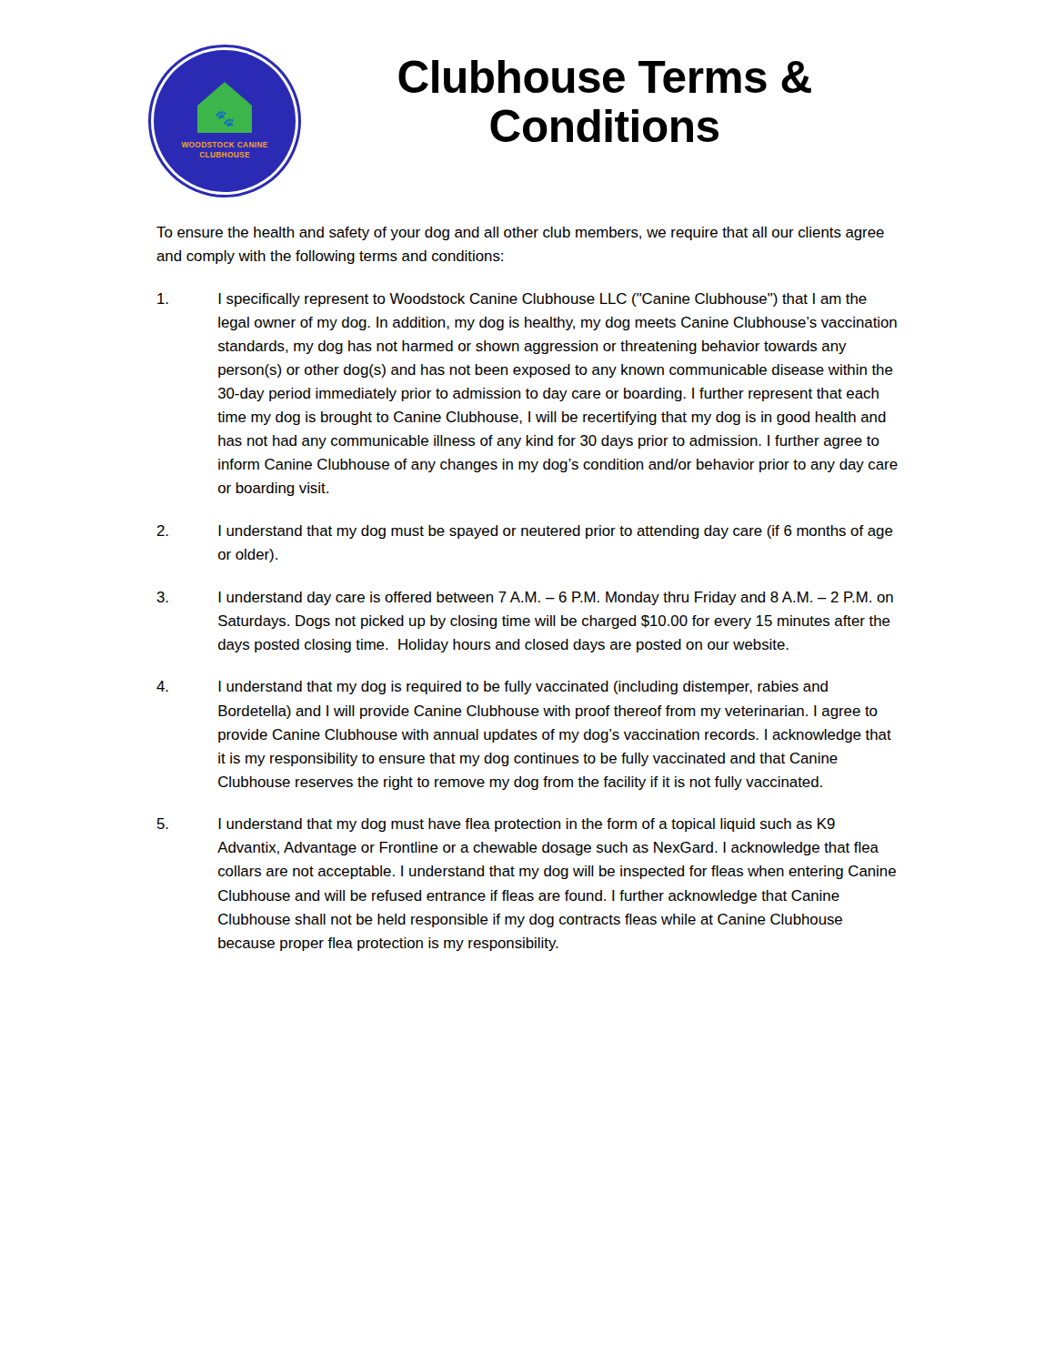🐾
Woodstock Canine
Clubhouse
Clubhouse Terms & Conditions
To ensure the health and safety of your dog and all other club members, we require that all our clients agree and comply with the following terms and conditions:
I specifically represent to Woodstock Canine Clubhouse LLC ("Canine Clubhouse") that I am the legal owner of my dog. In addition, my dog is healthy, my dog meets Canine Clubhouse’s vaccination standards, my dog has not harmed or shown aggression or threatening behavior towards any person(s) or other dog(s) and has not been exposed to any known communicable disease within the 30-day period immediately prior to admission to day care or boarding. I further represent that each time my dog is brought to Canine Clubhouse, I will be recertifying that my dog is in good health and has not had any communicable illness of any kind for 30 days prior to admission. I further agree to inform Canine Clubhouse of any changes in my dog’s condition and/or behavior prior to any day care or boarding visit.
I understand that my dog must be spayed or neutered prior to attending day care (if 6 months of age or older).
I understand day care is offered between 7 A.M. – 6 P.M. Monday thru Friday and 8 A.M. – 2 P.M. on Saturdays. Dogs not picked up by closing time will be charged $10.00 for every 15 minutes after the days posted closing time. Holiday hours and closed days are posted on our website.
I understand that my dog is required to be fully vaccinated (including distemper, rabies and Bordetella) and I will provide Canine Clubhouse with proof thereof from my veterinarian. I agree to provide Canine Clubhouse with annual updates of my dog’s vaccination records. I acknowledge that it is my responsibility to ensure that my dog continues to be fully vaccinated and that Canine Clubhouse reserves the right to remove my dog from the facility if it is not fully vaccinated.
I understand that my dog must have flea protection in the form of a topical liquid such as K9 Advantix, Advantage or Frontline or a chewable dosage such as NexGard. I acknowledge that flea collars are not acceptable. I understand that my dog will be inspected for fleas when entering Canine Clubhouse and will be refused entrance if fleas are found. I further acknowledge that Canine Clubhouse shall not be held responsible if my dog contracts fleas while at Canine Clubhouse because proper flea protection is my responsibility.